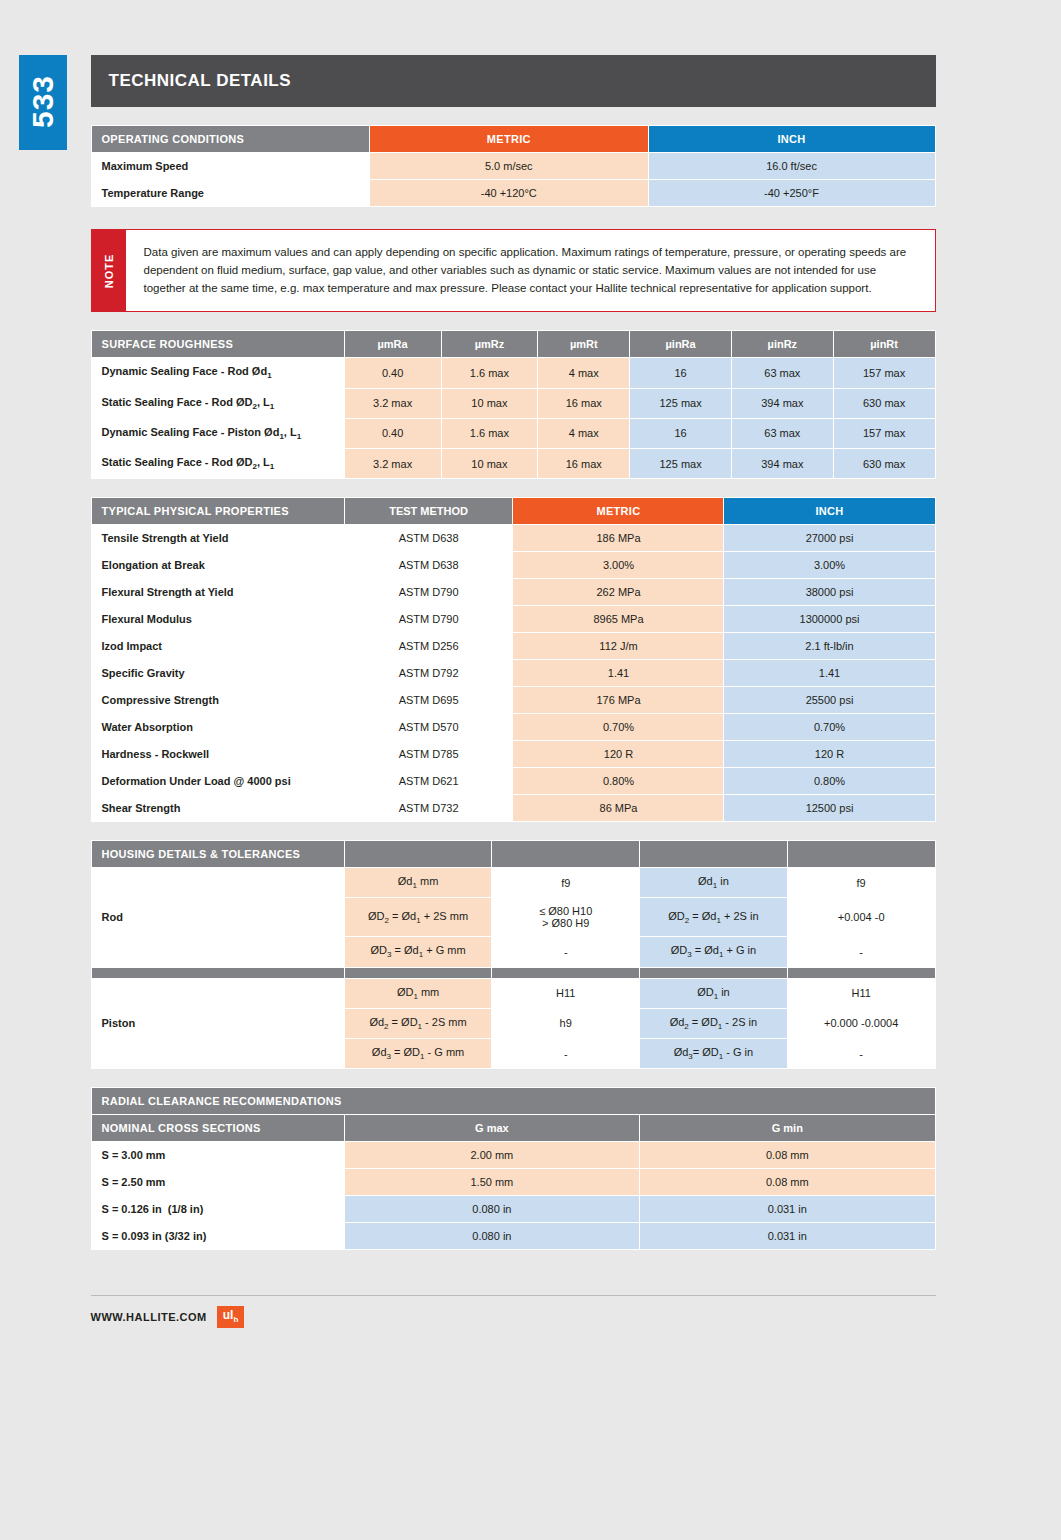533
TECHNICAL DETAILS
| OPERATING CONDITIONS | METRIC | INCH |
| --- | --- | --- |
| Maximum Speed | 5.0 m/sec | 16.0 ft/sec |
| Temperature Range | -40 +120°C | -40 +250°F |
NOTE
Data given are maximum values and can apply depending on specific application. Maximum ratings of temperature, pressure, or operating speeds are dependent on fluid medium, surface, gap value, and other variables such as dynamic or static service. Maximum values are not intended for use together at the same time, e.g. max temperature and max pressure. Please contact your Hallite technical representative for application support.
| SURFACE ROUGHNESS | µmRa | µmRz | µmRt | µinRa | µinRz | µinRt |
| --- | --- | --- | --- | --- | --- | --- |
| Dynamic Sealing Face - Rod Ød 1 | 0.40 | 1.6 max | 4 max | 16 | 63 max | 157 max |
| Static Sealing Face - Rod ØD 2 , L 1 | 3.2 max | 10 max | 16 max | 125 max | 394 max | 630 max |
| Dynamic Sealing Face - Piston Ød 1 , L 1 | 0.40 | 1.6 max | 4 max | 16 | 63 max | 157 max |
| Static Sealing Face - Rod ØD 2 , L 1 | 3.2 max | 10 max | 16 max | 125 max | 394 max | 630 max |
| TYPICAL PHYSICAL PROPERTIES | TEST METHOD | METRIC | INCH |
| --- | --- | --- | --- |
| Tensile Strength at Yield | ASTM D638 | 186 MPa | 27000 psi |
| Elongation at Break | ASTM D638 | 3.00% | 3.00% |
| Flexural Strength at Yield | ASTM D790 | 262 MPa | 38000 psi |
| Flexural Modulus | ASTM D790 | 8965 MPa | 1300000 psi |
| Izod Impact | ASTM D256 | 112 J/m | 2.1 ft-lb/in |
| Specific Gravity | ASTM D792 | 1.41 | 1.41 |
| Compressive Strength | ASTM D695 | 176 MPa | 25500 psi |
| Water Absorption | ASTM D570 | 0.70% | 0.70% |
| Hardness - Rockwell | ASTM D785 | 120 R | 120 R |
| Deformation Under Load @ 4000 psi | ASTM D621 | 0.80% | 0.80% |
| Shear Strength | ASTM D732 | 86 MPa | 12500 psi |
| HOUSING DETAILS & TOLERANCES | | | | |
| --- | --- | --- | --- | --- |
| Rod | Ød 1 mm | f9 | Ød 1 in | f9 |
| ØD 2 = Ød 1 + 2S mm | ≤ Ø80 H10 > Ø80 H9 | ØD 2 = Ød 1 + 2S in | +0.004 -0 |
| ØD 3 = Ød 1 + G mm | - | ØD 3 = Ød 1 + G in | - |
| Piston | ØD 1 mm | H11 | ØD 1 in | H11 |
| Ød 2 = ØD 1 - 2S mm | h9 | Ød 2 = ØD 1 - 2S in | +0.000 -0.0004 |
| Ød 3 = ØD 1 - G mm | - | Ød 3 = ØD 1 - G in | - |
| RADIAL CLEARANCE RECOMMENDATIONS |
| --- |
| NOMINAL CROSS SECTIONS | G max | G min |
| S = 3.00 mm | 2.00 mm | 0.08 mm |
| S = 2.50 mm | 1.50 mm | 0.08 mm |
| S = 0.126 in (1/8 in) | 0.080 in | 0.031 in |
| S = 0.093 in (3/32 in) | 0.080 in | 0.031 in |
WWW.HALLITE.COM ulh